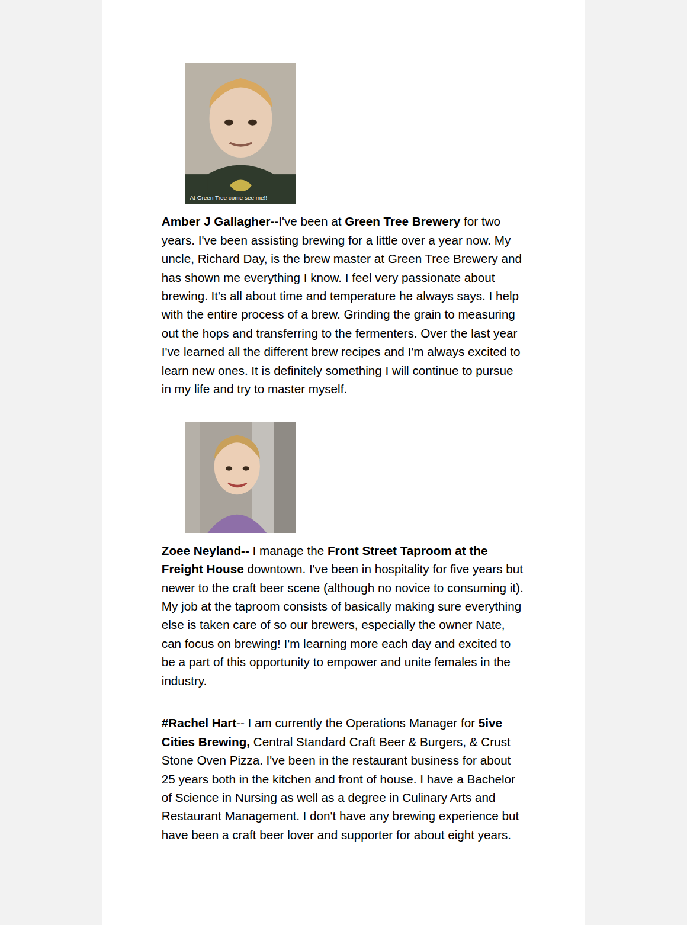Amber J Gallagher--I've been at Green Tree Brewery for two years. I've been assisting brewing for a little over a year now. My uncle, Richard Day, is the brew master at Green Tree Brewery and has shown me everything I know. I feel very passionate about brewing. It's all about time and temperature he always says. I help with the entire process of a brew. Grinding the grain to measuring out the hops and transferring to the fermenters. Over the last year I've learned all the different brew recipes and I'm always excited to learn new ones. It is definitely something I will continue to pursue in my life and try to master myself.
Zoee Neyland-- I manage the Front Street Taproom at the Freight House downtown. I've been in hospitality for five years but newer to the craft beer scene (although no novice to consuming it). My job at the taproom consists of basically making sure everything else is taken care of so our brewers, especially the owner Nate, can focus on brewing! I'm learning more each day and excited to be a part of this opportunity to empower and unite females in the industry.
#Rachel Hart-- I am currently the Operations Manager for 5ive Cities Brewing, Central Standard Craft Beer & Burgers, & Crust Stone Oven Pizza. I've been in the restaurant business for about 25 years both in the kitchen and front of house. I have a Bachelor of Science in Nursing as well as a degree in Culinary Arts and Restaurant Management. I don't have any brewing experience but have been a craft beer lover and supporter for about eight years.